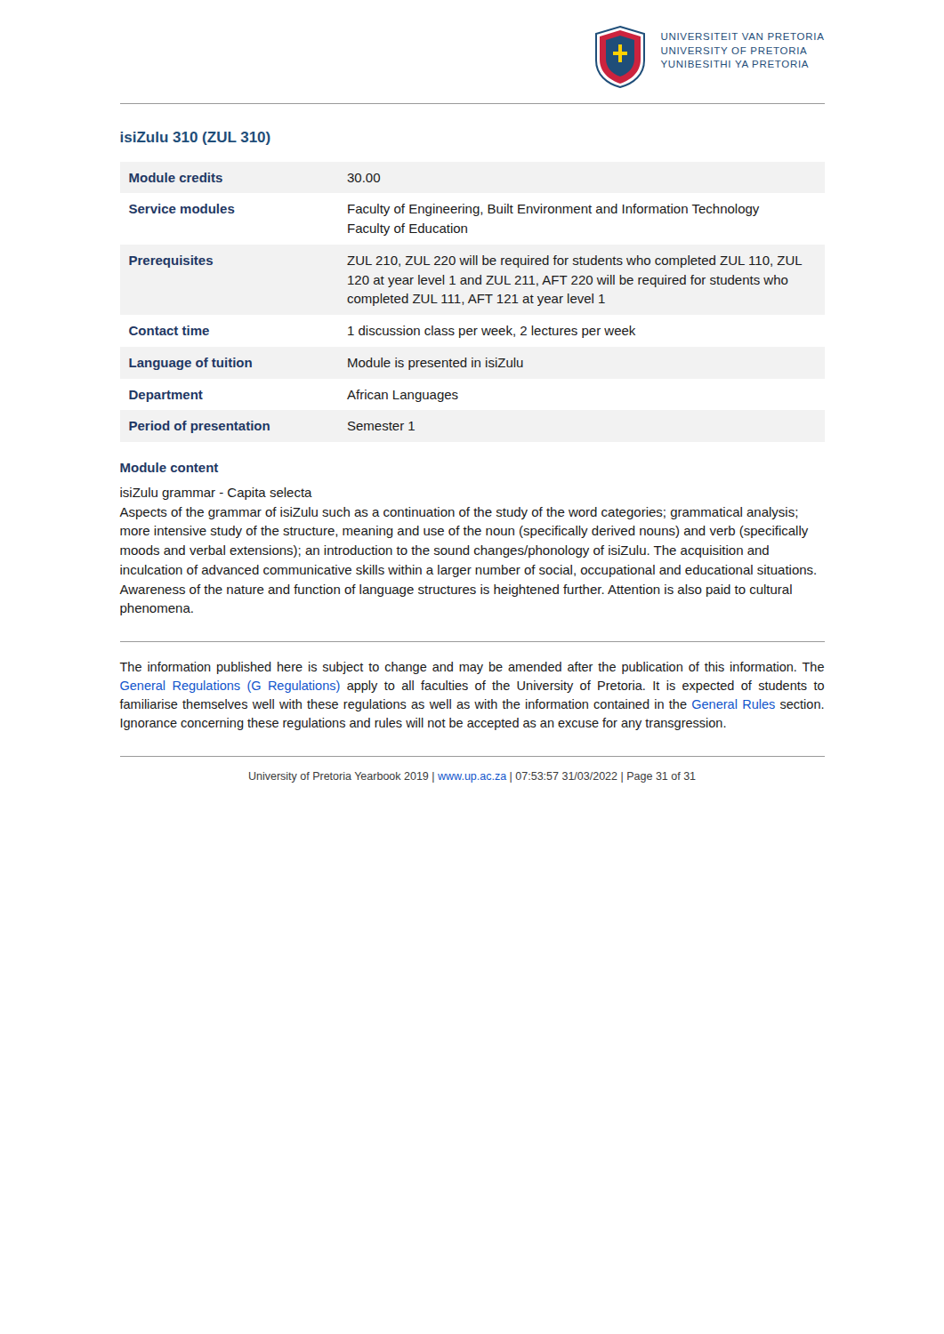University of Pretoria crest
UNIVERSITEIT VAN PRETORIA UNIVERSITY OF PRETORIA YUNIBESITHI YA PRETORIA
isiZulu 310 (ZUL 310)
| Module credits | 30.00 |
| Service modules | Faculty of Engineering, Built Environment and Information Technology Faculty of Education |
| Prerequisites | ZUL 210, ZUL 220 will be required for students who completed ZUL 110, ZUL 120 at year level 1 and ZUL 211, AFT 220 will be required for students who completed ZUL 111, AFT 121 at year level 1 |
| Contact time | 1 discussion class per week, 2 lectures per week |
| Language of tuition | Module is presented in isiZulu |
| Department | African Languages |
| Period of presentation | Semester 1 |
Module content
isiZulu grammar - Capita selecta
Aspects of the grammar of isiZulu such as a continuation of the study of the word categories; grammatical analysis; more intensive study of the structure, meaning and use of the noun (specifically derived nouns) and verb (specifically moods and verbal extensions); an introduction to the sound changes/phonology of isiZulu. The acquisition and inculcation of advanced communicative skills within a larger number of social, occupational and educational situations. Awareness of the nature and function of language structures is heightened further. Attention is also paid to cultural phenomena.
The information published here is subject to change and may be amended after the publication of this information. The General Regulations (G Regulations) apply to all faculties of the University of Pretoria. It is expected of students to familiarise themselves well with these regulations as well as with the information contained in the General Rules section. Ignorance concerning these regulations and rules will not be accepted as an excuse for any transgression.
University of Pretoria Yearbook 2019 | www.up.ac.za | 07:53:57 31/03/2022 | Page 31 of 31